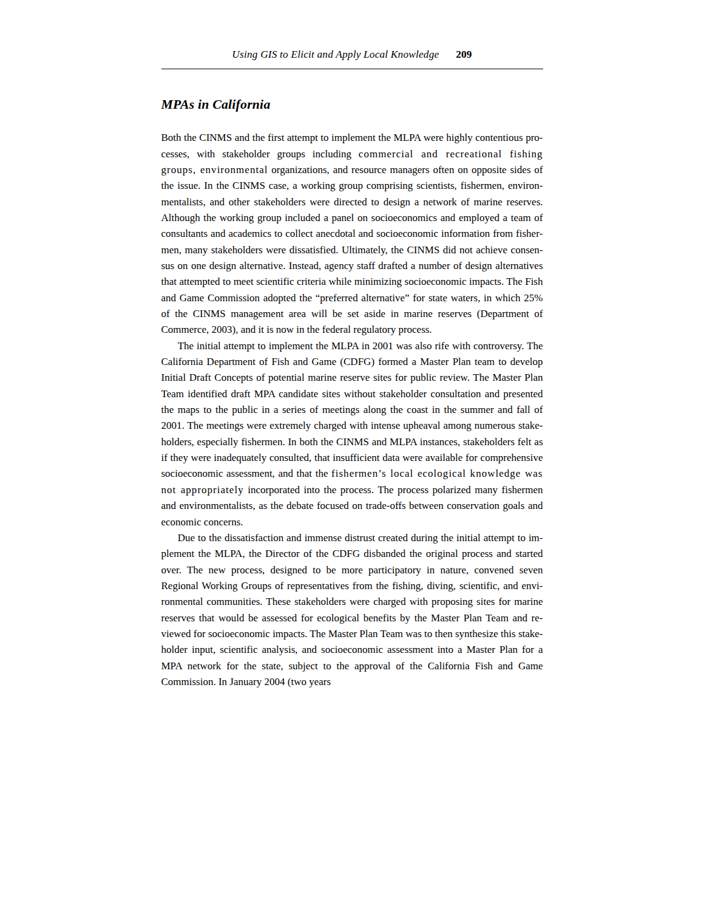Using GIS to Elicit and Apply Local Knowledge209
MPAs in California
Both the CINMS and the first attempt to implement the MLPA were highly contentious processes, with stakeholder groups including commercial and recreational fishing groups, environmental organizations, and resource managers often on opposite sides of the issue. In the CINMS case, a working group comprising scientists, fishermen, environmentalists, and other stakeholders were directed to design a network of marine reserves. Although the working group included a panel on socioeconomics and employed a team of consultants and academics to collect anecdotal and socioeconomic information from fishermen, many stakeholders were dissatisfied. Ultimately, the CINMS did not achieve consensus on one design alternative. Instead, agency staff drafted a number of design alternatives that attempted to meet scientific criteria while minimizing socioeconomic impacts. The Fish and Game Commission adopted the “preferred alternative” for state waters, in which 25% of the CINMS management area will be set aside in marine reserves (Department of Commerce, 2003), and it is now in the federal regulatory process.
The initial attempt to implement the MLPA in 2001 was also rife with controversy. The California Department of Fish and Game (CDFG) formed a Master Plan team to develop Initial Draft Concepts of potential marine reserve sites for public review. The Master Plan Team identified draft MPA candidate sites without stakeholder consultation and presented the maps to the public in a series of meetings along the coast in the summer and fall of 2001. The meetings were extremely charged with intense upheaval among numerous stakeholders, especially fishermen. In both the CINMS and MLPA instances, stakeholders felt as if they were inadequately consulted, that insufficient data were available for comprehensive socioeconomic assessment, and that the fishermen’s local ecological knowledge was not appropriately incorporated into the process. The process polarized many fishermen and environmentalists, as the debate focused on trade-offs between conservation goals and economic concerns.
Due to the dissatisfaction and immense distrust created during the initial attempt to implement the MLPA, the Director of the CDFG disbanded the original process and started over. The new process, designed to be more participatory in nature, convened seven Regional Working Groups of representatives from the fishing, diving, scientific, and environmental communities. These stakeholders were charged with proposing sites for marine reserves that would be assessed for ecological benefits by the Master Plan Team and reviewed for socioeconomic impacts. The Master Plan Team was to then synthesize this stakeholder input, scientific analysis, and socioeconomic assessment into a Master Plan for a MPA network for the state, subject to the approval of the California Fish and Game Commission. In January 2004 (two years